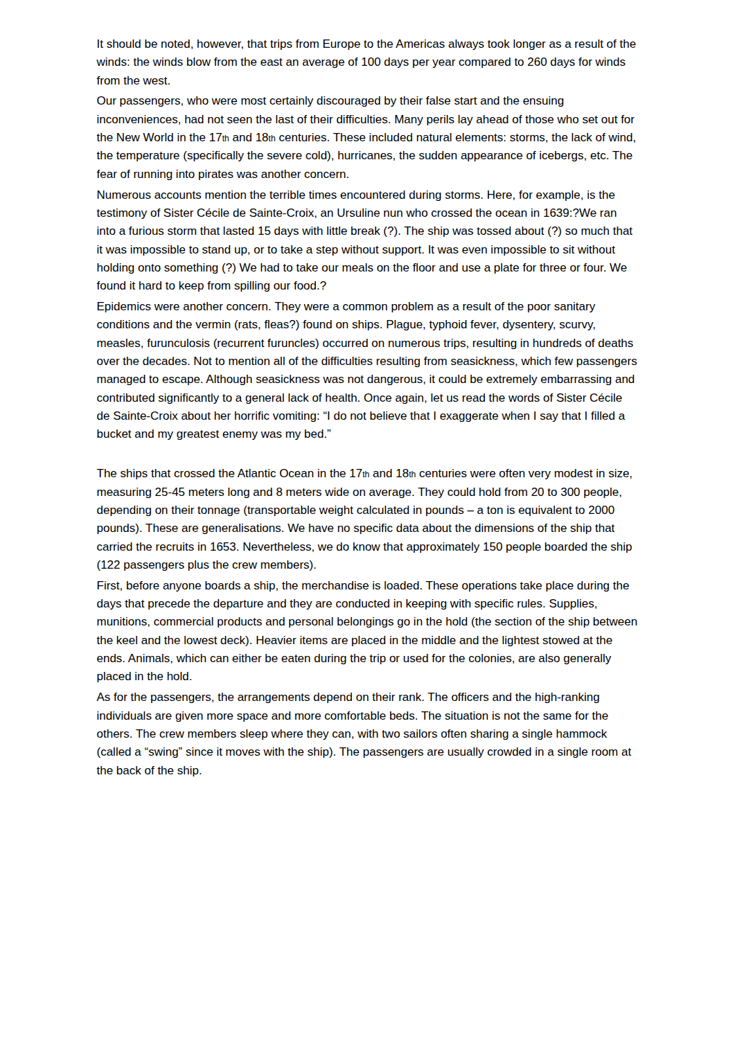It should be noted, however, that trips from Europe to the Americas always took longer as a result of the winds: the winds blow from the east an average of 100 days per year compared to 260 days for winds from the west.
Our passengers, who were most certainly discouraged by their false start and the ensuing inconveniences, had not seen the last of their difficulties. Many perils lay ahead of those who set out for the New World in the 17th and 18th centuries. These included natural elements: storms, the lack of wind, the temperature (specifically the severe cold), hurricanes, the sudden appearance of icebergs, etc. The fear of running into pirates was another concern.
Numerous accounts mention the terrible times encountered during storms. Here, for example, is the testimony of Sister Cécile de Sainte-Croix, an Ursuline nun who crossed the ocean in 1639:?We ran into a furious storm that lasted 15 days with little break (?). The ship was tossed about (?) so much that it was impossible to stand up, or to take a step without support. It was even impossible to sit without holding onto something (?) We had to take our meals on the floor and use a plate for three or four. We found it hard to keep from spilling our food.?
Epidemics were another concern. They were a common problem as a result of the poor sanitary conditions and the vermin (rats, fleas?) found on ships. Plague, typhoid fever, dysentery, scurvy, measles, furunculosis (recurrent furuncles) occurred on numerous trips, resulting in hundreds of deaths over the decades. Not to mention all of the difficulties resulting from seasickness, which few passengers managed to escape. Although seasickness was not dangerous, it could be extremely embarrassing and contributed significantly to a general lack of health. Once again, let us read the words of Sister Cécile de Sainte-Croix about her horrific vomiting: “I do not believe that I exaggerate when I say that I filled a bucket and my greatest enemy was my bed.”
The ships that crossed the Atlantic Ocean in the 17th and 18th centuries were often very modest in size, measuring 25-45 meters long and 8 meters wide on average. They could hold from 20 to 300 people, depending on their tonnage (transportable weight calculated in pounds – a ton is equivalent to 2000 pounds). These are generalisations. We have no specific data about the dimensions of the ship that carried the recruits in 1653. Nevertheless, we do know that approximately 150 people boarded the ship (122 passengers plus the crew members).
First, before anyone boards a ship, the merchandise is loaded. These operations take place during the days that precede the departure and they are conducted in keeping with specific rules. Supplies, munitions, commercial products and personal belongings go in the hold (the section of the ship between the keel and the lowest deck). Heavier items are placed in the middle and the lightest stowed at the ends. Animals, which can either be eaten during the trip or used for the colonies, are also generally placed in the hold.
As for the passengers, the arrangements depend on their rank. The officers and the high-ranking individuals are given more space and more comfortable beds. The situation is not the same for the others. The crew members sleep where they can, with two sailors often sharing a single hammock (called a “swing” since it moves with the ship). The passengers are usually crowded in a single room at the back of the ship.